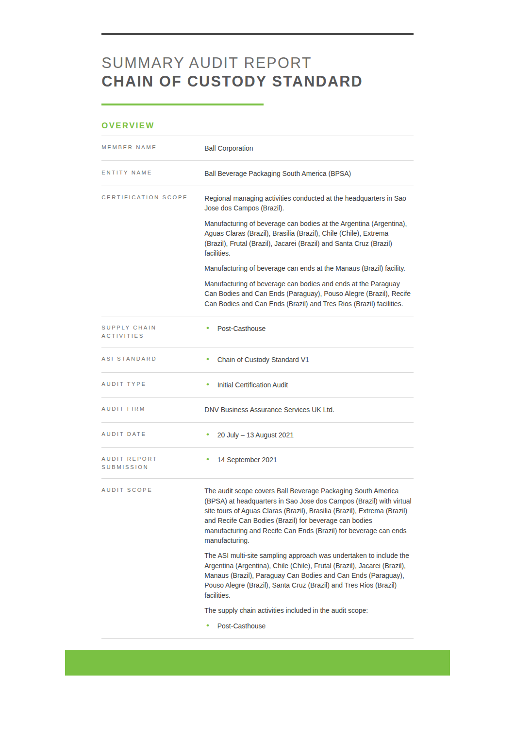SUMMARY AUDIT REPORT CHAIN OF CUSTODY STANDARD
OVERVIEW
| Member name | Ball Corporation |
| Entity name | Ball Beverage Packaging South America (BPSA) |
| Certification scope | Regional managing activities conducted at the headquarters in Sao Jose dos Campos (Brazil). Manufacturing of beverage can bodies at the Argentina (Argentina), Aguas Claras (Brazil), Brasilia (Brazil), Chile (Chile), Extrema (Brazil), Frutal (Brazil), Jacarei (Brazil) and Santa Cruz (Brazil) facilities. Manufacturing of beverage can ends at the Manaus (Brazil) facility. Manufacturing of beverage can bodies and ends at the Paraguay Can Bodies and Can Ends (Paraguay), Pouso Alegre (Brazil), Recife Can Bodies and Can Ends (Brazil) and Tres Rios (Brazil) facilities. |
| Supply chain activities | Post-Casthouse |
| ASI Standard | Chain of Custody Standard V1 |
| Audit type | Initial Certification Audit |
| Audit firm | DNV Business Assurance Services UK Ltd. |
| Audit date | 20 July – 13 August 2021 |
| Audit report submission | 14 September 2021 |
| Audit scope | The audit scope covers Ball Beverage Packaging South America (BPSA) at headquarters in Sao Jose dos Campos (Brazil) with virtual site tours of Aguas Claras (Brazil), Brasilia (Brazil), Extrema (Brazil) and Recife Can Bodies (Brazil) for beverage can bodies manufacturing and Recife Can Ends (Brazil) for beverage can ends manufacturing. The ASI multi-site sampling approach was undertaken to include the Argentina (Argentina), Chile (Chile), Frutal (Brazil), Jacarei (Brazil), Manaus (Brazil), Paraguay Can Bodies and Can Ends (Paraguay), Pouso Alegre (Brazil), Santa Cruz (Brazil) and Tres Rios (Brazil) facilities. The supply chain activities included in the audit scope: Post-Casthouse |